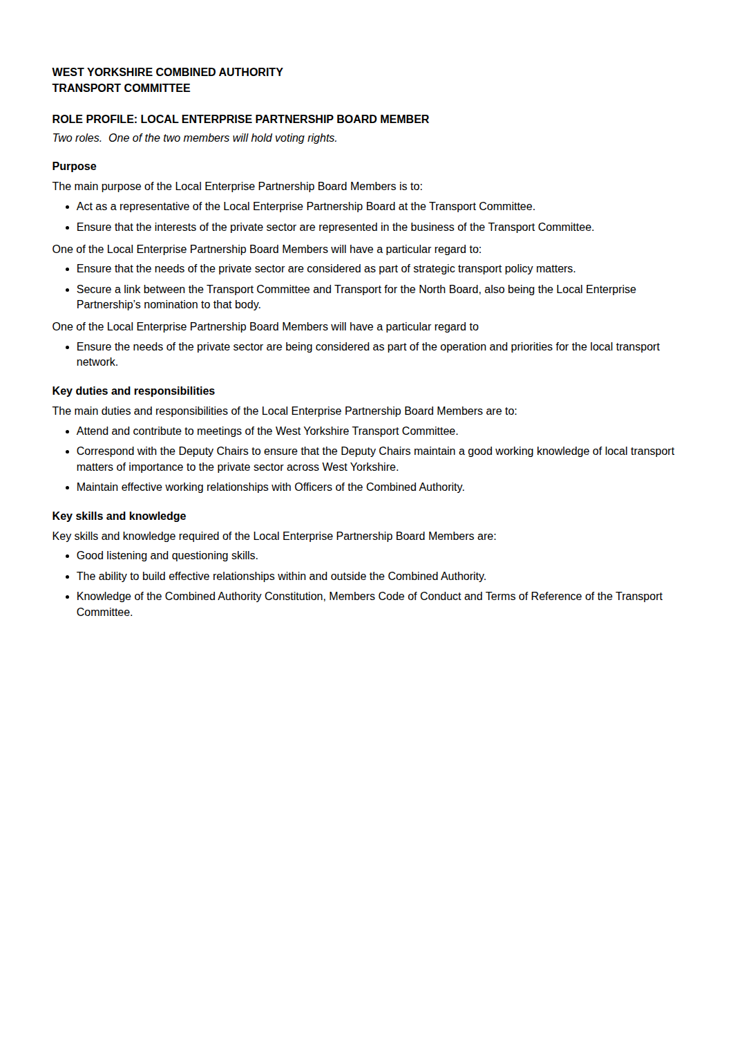WEST YORKSHIRE COMBINED AUTHORITY
TRANSPORT COMMITTEE
ROLE PROFILE: LOCAL ENTERPRISE PARTNERSHIP BOARD MEMBER
Two roles. One of the two members will hold voting rights.
Purpose
The main purpose of the Local Enterprise Partnership Board Members is to:
Act as a representative of the Local Enterprise Partnership Board at the Transport Committee.
Ensure that the interests of the private sector are represented in the business of the Transport Committee.
One of the Local Enterprise Partnership Board Members will have a particular regard to:
Ensure that the needs of the private sector are considered as part of strategic transport policy matters.
Secure a link between the Transport Committee and Transport for the North Board, also being the Local Enterprise Partnership’s nomination to that body.
One of the Local Enterprise Partnership Board Members will have a particular regard to
Ensure the needs of the private sector are being considered as part of the operation and priorities for the local transport network.
Key duties and responsibilities
The main duties and responsibilities of the Local Enterprise Partnership Board Members are to:
Attend and contribute to meetings of the West Yorkshire Transport Committee.
Correspond with the Deputy Chairs to ensure that the Deputy Chairs maintain a good working knowledge of local transport matters of importance to the private sector across West Yorkshire.
Maintain effective working relationships with Officers of the Combined Authority.
Key skills and knowledge
Key skills and knowledge required of the Local Enterprise Partnership Board Members are:
Good listening and questioning skills.
The ability to build effective relationships within and outside the Combined Authority.
Knowledge of the Combined Authority Constitution, Members Code of Conduct and Terms of Reference of the Transport Committee.